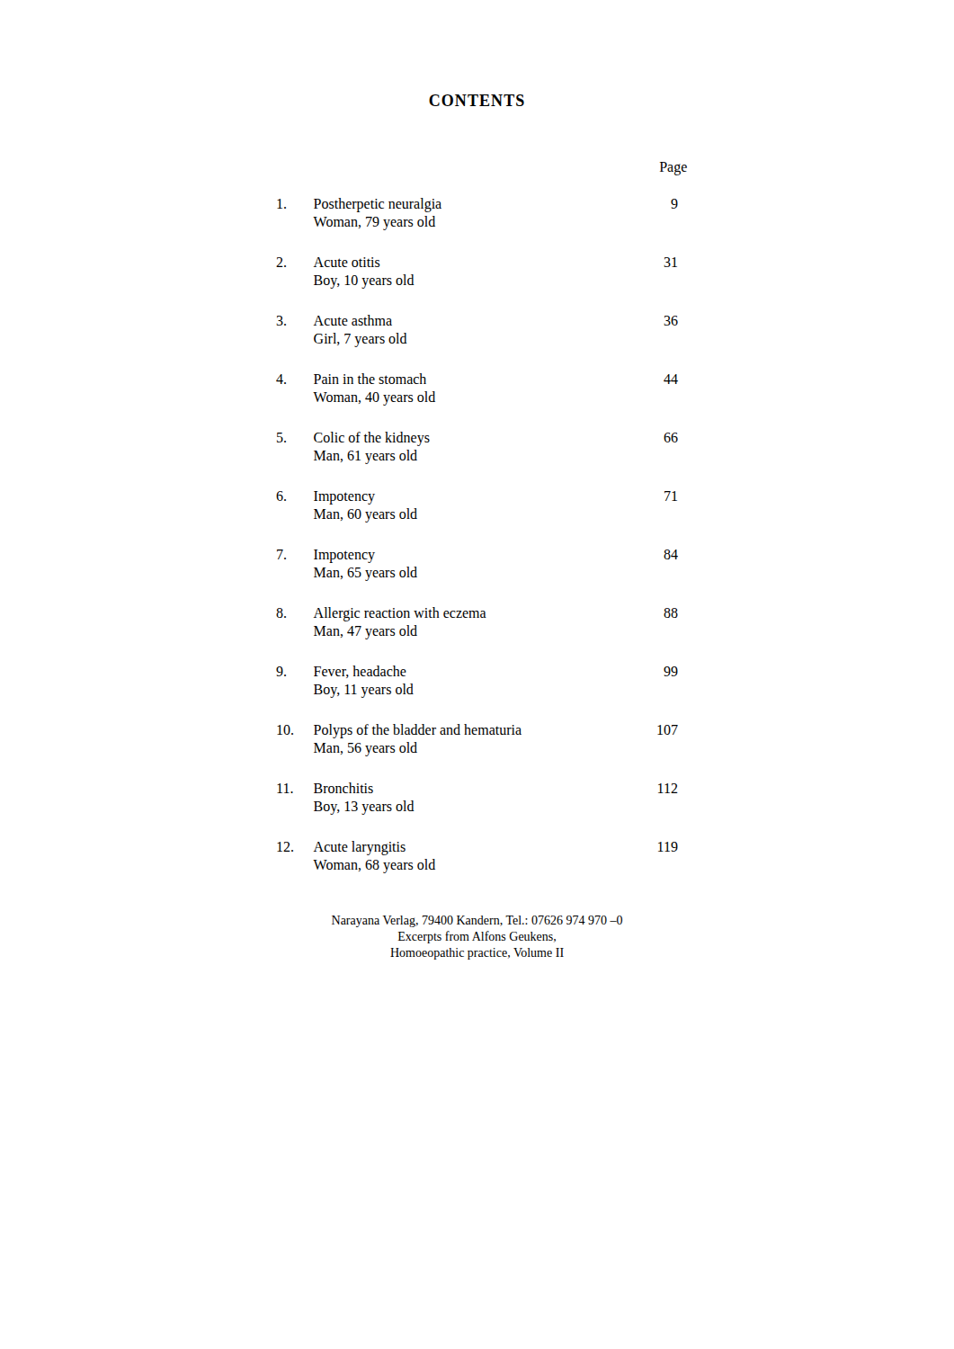CONTENTS
Page
| 1. | Postherpetic neuralgia Woman, 79 years old | 9 |
| 2. | Acute otitis Boy, 10 years old | 31 |
| 3. | Acute asthma Girl, 7 years old | 36 |
| 4. | Pain in the stomach Woman, 40 years old | 44 |
| 5. | Colic of the kidneys Man, 61 years old | 66 |
| 6. | Impotency Man, 60 years old | 71 |
| 7. | Impotency Man, 65 years old | 84 |
| 8. | Allergic reaction with eczema Man, 47 years old | 88 |
| 9. | Fever, headache Boy, 11 years old | 99 |
| 10. | Polyps of the bladder and hematuria Man, 56 years old | 107 |
| 11. | Bronchitis Boy, 13 years old | 112 |
| 12. | Acute laryngitis Woman, 68 years old | 119 |
Narayana Verlag, 79400 Kandern, Tel.: 07626 974 970 –0
Excerpts from Alfons Geukens,
Homoeopathic practice, Volume II